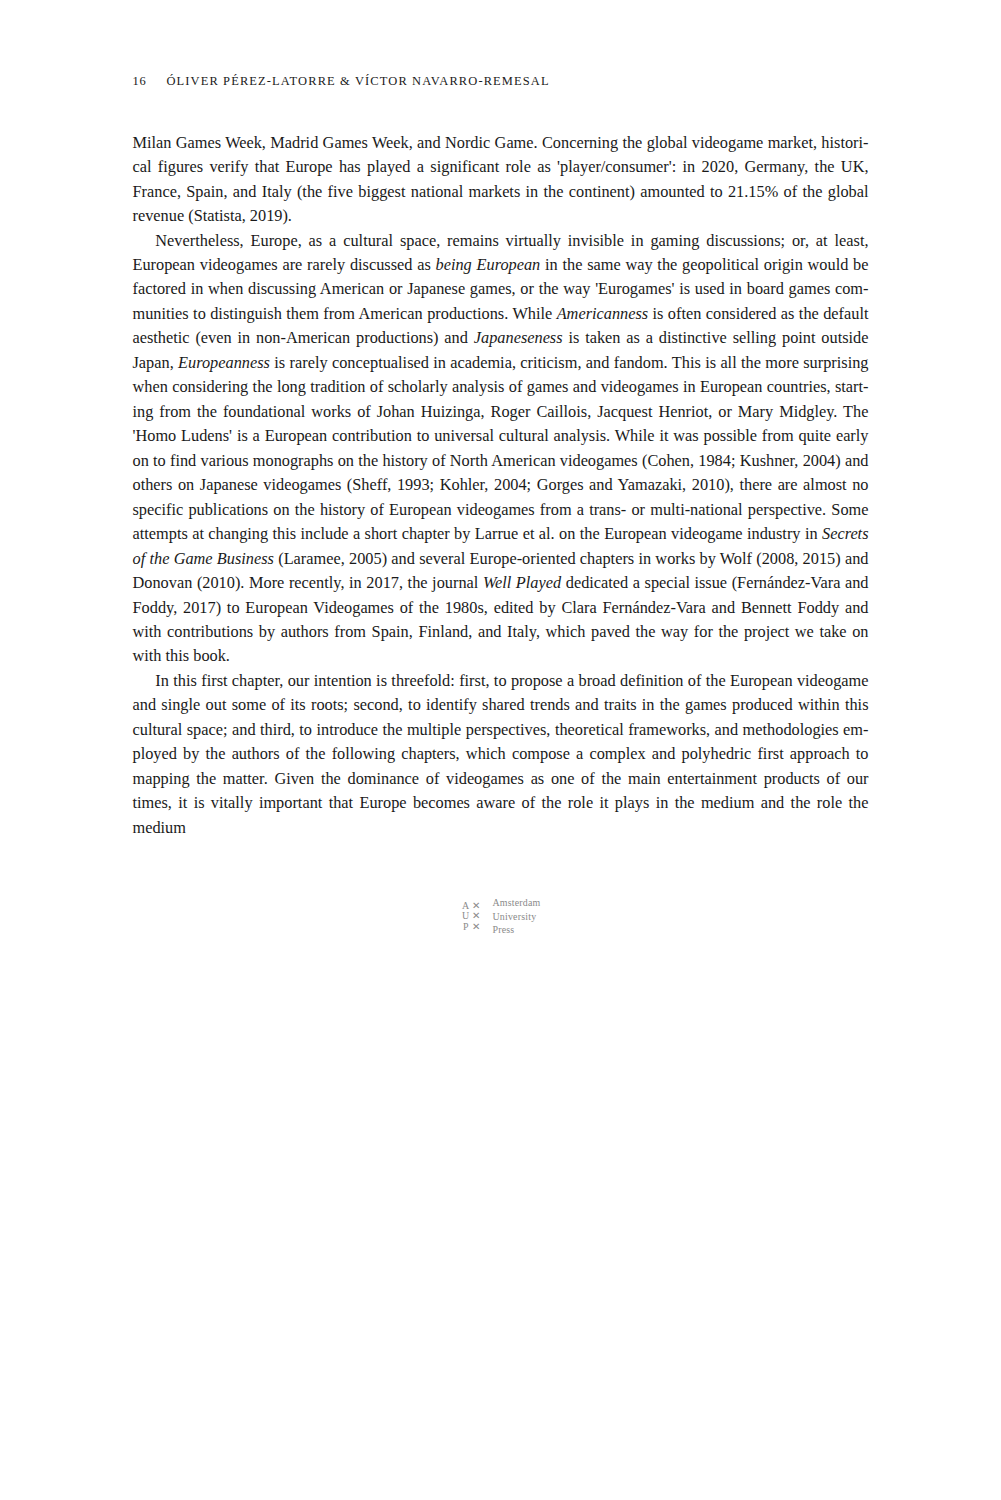16 Óliver Pérez-Latorre & Víctor Navarro-Remesal
Milan Games Week, Madrid Games Week, and Nordic Game. Concerning the global videogame market, historical figures verify that Europe has played a significant role as 'player/consumer': in 2020, Germany, the UK, France, Spain, and Italy (the five biggest national markets in the continent) amounted to 21.15% of the global revenue (Statista, 2019).
Nevertheless, Europe, as a cultural space, remains virtually invisible in gaming discussions; or, at least, European videogames are rarely discussed as being European in the same way the geopolitical origin would be factored in when discussing American or Japanese games, or the way 'Eurogames' is used in board games communities to distinguish them from American productions. While Americanness is often considered as the default aesthetic (even in non-American productions) and Japaneseness is taken as a distinctive selling point outside Japan, Europeanness is rarely conceptualised in academia, criticism, and fandom. This is all the more surprising when considering the long tradition of scholarly analysis of games and videogames in European countries, starting from the foundational works of Johan Huizinga, Roger Caillois, Jacquest Henriot, or Mary Midgley. The 'Homo Ludens' is a European contribution to universal cultural analysis. While it was possible from quite early on to find various monographs on the history of North American videogames (Cohen, 1984; Kushner, 2004) and others on Japanese videogames (Sheff, 1993; Kohler, 2004; Gorges and Yamazaki, 2010), there are almost no specific publications on the history of European videogames from a trans- or multi-national perspective. Some attempts at changing this include a short chapter by Larrue et al. on the European videogame industry in Secrets of the Game Business (Laramee, 2005) and several Europe-oriented chapters in works by Wolf (2008, 2015) and Donovan (2010). More recently, in 2017, the journal Well Played dedicated a special issue (Fernández-Vara and Foddy, 2017) to European Videogames of the 1980s, edited by Clara Fernández-Vara and Bennett Foddy and with contributions by authors from Spain, Finland, and Italy, which paved the way for the project we take on with this book.
In this first chapter, our intention is threefold: first, to propose a broad definition of the European videogame and single out some of its roots; second, to identify shared trends and traits in the games produced within this cultural space; and third, to introduce the multiple perspectives, theoretical frameworks, and methodologies employed by the authors of the following chapters, which compose a complex and polyhedric first approach to mapping the matter. Given the dominance of videogames as one of the main entertainment products of our times, it is vitally important that Europe becomes aware of the role it plays in the medium and the role the medium
A✕ U✕ P✕
Amsterdam
University
Press